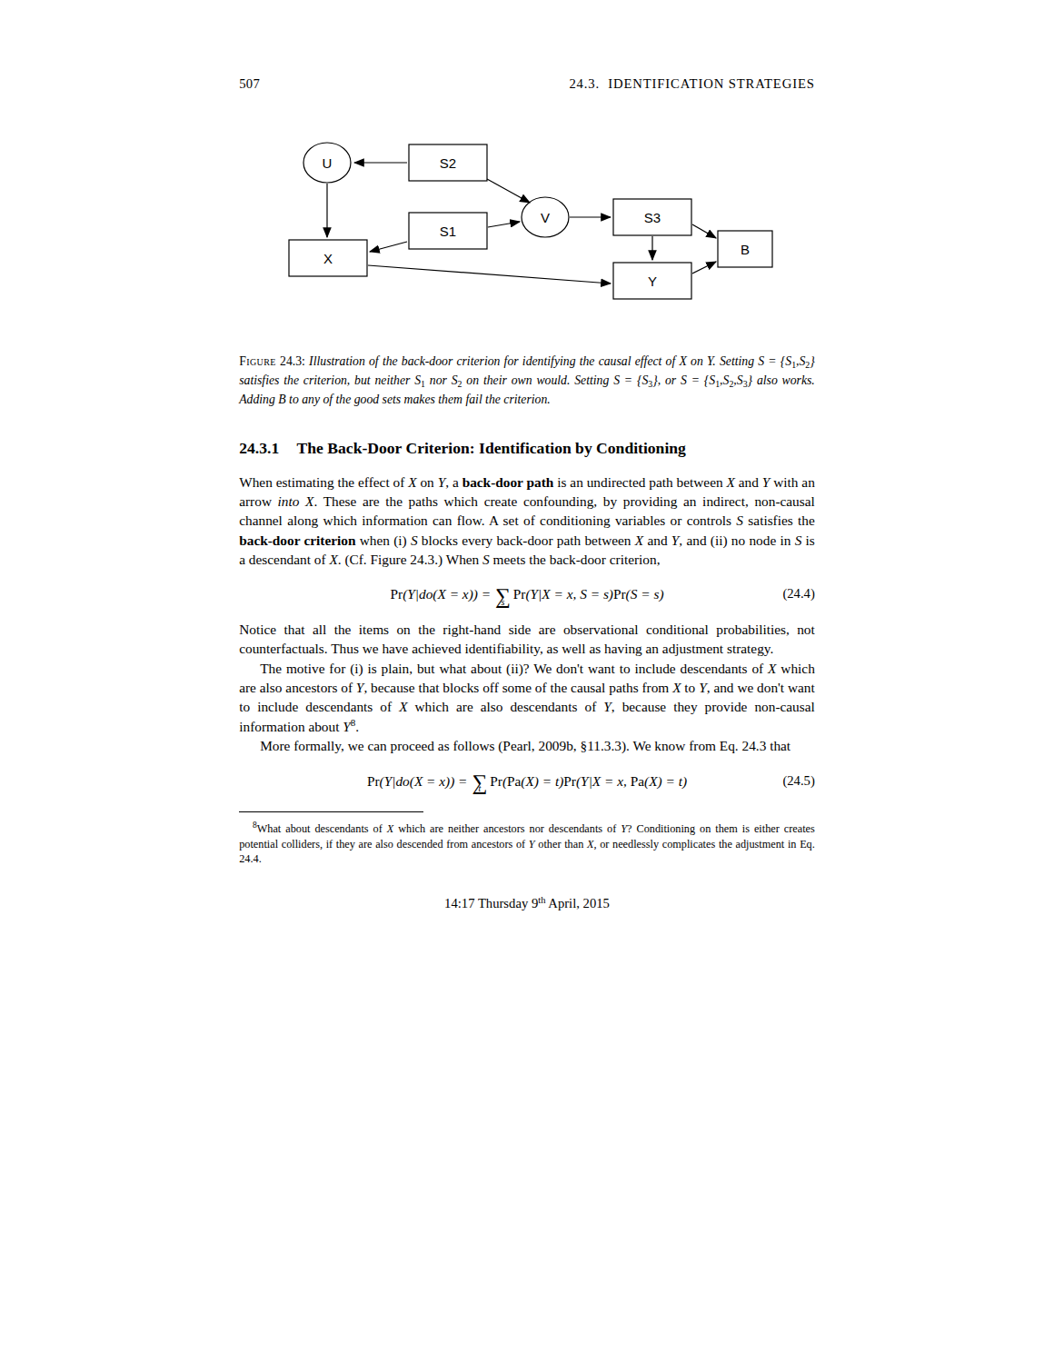507 24.3. IDENTIFICATION STRATEGIES
U S2 S1 V S3 X Y B
Figure 24.3: Illustration of the back-door criterion for identifying the causal effect of X on Y. Setting S = {S1,S2} satisfies the criterion, but neither S1 nor S2 on their own would. Setting S = {S3}, or S = {S1,S2,S3} also works. Adding B to any of the good sets makes them fail the criterion.
24.3.1 The Back-Door Criterion: Identification by Conditioning
When estimating the effect of X on Y, a back-door path is an undirected path between X and Y with an arrow into X. These are the paths which create confounding, by providing an indirect, non-causal channel along which information can flow. A set of conditioning variables or controls S satisfies the back-door criterion when (i) S blocks every back-door path between X and Y, and (ii) no node in S is a descendant of X. (Cf. Figure 24.3.) When S meets the back-door criterion,
Pr(Y|do(X = x)) = ∑s Pr(Y|X = x, S = s)Pr(S = s) (24.4)
Notice that all the items on the right-hand side are observational conditional probabilities, not counterfactuals. Thus we have achieved identifiability, as well as having an adjustment strategy.
The motive for (i) is plain, but what about (ii)? We don't want to include descendants of X which are also ancestors of Y, because that blocks off some of the causal paths from X to Y, and we don't want to include descendants of X which are also descendants of Y, because they provide non-causal information about Y8.
More formally, we can proceed as follows (Pearl, 2009b, §11.3.3). We know from Eq. 24.3 that
Pr(Y|do(X = x)) = ∑t Pr(Pa(X) = t)Pr(Y|X = x, Pa(X) = t) (24.5)
8 What about descendants of X which are neither ancestors nor descendants of Y? Conditioning on them is either creates potential colliders, if they are also descended from ancestors of Y other than X, or needlessly complicates the adjustment in Eq. 24.4.
14:17 Thursday 9th April, 2015